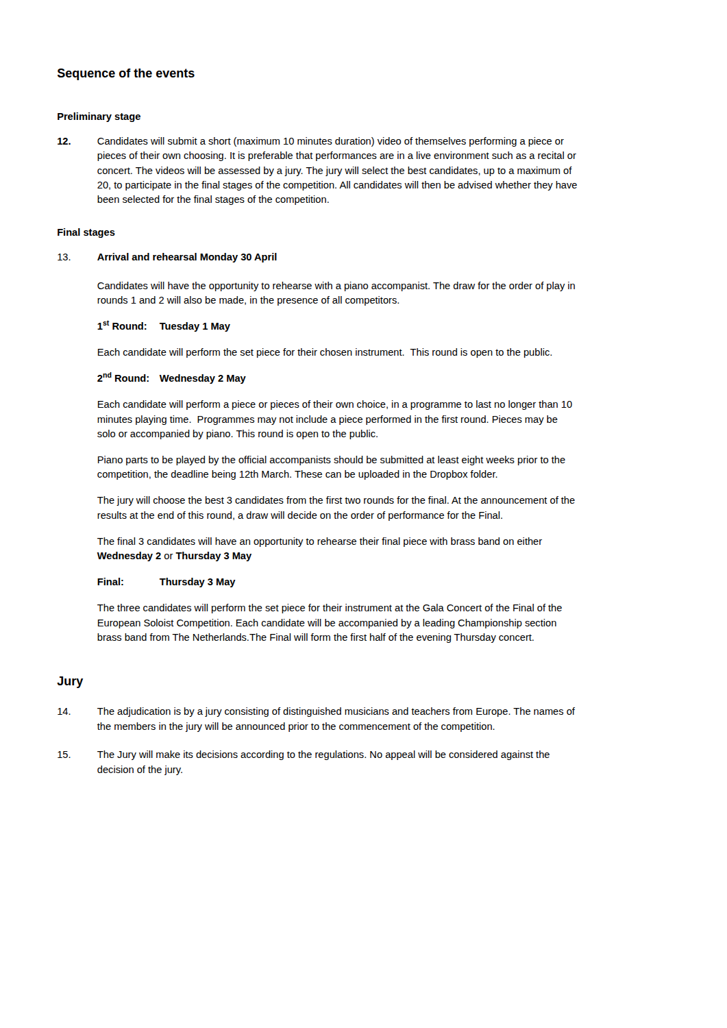Sequence of the events
Preliminary stage
12.
Candidates will submit a short (maximum 10 minutes duration) video of themselves performing a piece or pieces of their own choosing. It is preferable that performances are in a live environment such as a recital or concert. The videos will be assessed by a jury. The jury will select the best candidates, up to a maximum of 20, to participate in the final stages of the competition. All candidates will then be advised whether they have been selected for the final stages of the competition.
Final stages
13.
Arrival and rehearsal Monday 30 April
Candidates will have the opportunity to rehearse with a piano accompanist. The draw for the order of play in rounds 1 and 2 will also be made, in the presence of all competitors.
1st Round: Tuesday 1 May
Each candidate will perform the set piece for their chosen instrument. This round is open to the public.
2nd Round: Wednesday 2 May
Each candidate will perform a piece or pieces of their own choice, in a programme to last no longer than 10 minutes playing time. Programmes may not include a piece performed in the first round. Pieces may be solo or accompanied by piano. This round is open to the public.
Piano parts to be played by the official accompanists should be submitted at least eight weeks prior to the competition, the deadline being 12th March. These can be uploaded in the Dropbox folder.
The jury will choose the best 3 candidates from the first two rounds for the final. At the announcement of the results at the end of this round, a draw will decide on the order of performance for the Final.
The final 3 candidates will have an opportunity to rehearse their final piece with brass band on either Wednesday 2 or Thursday 3 May
Final: Thursday 3 May
The three candidates will perform the set piece for their instrument at the Gala Concert of the Final of the European Soloist Competition. Each candidate will be accompanied by a leading Championship section brass band from The Netherlands.The Final will form the first half of the evening Thursday concert.
Jury
14.
The adjudication is by a jury consisting of distinguished musicians and teachers from Europe. The names of the members in the jury will be announced prior to the commencement of the competition.
15.
The Jury will make its decisions according to the regulations. No appeal will be considered against the decision of the jury.